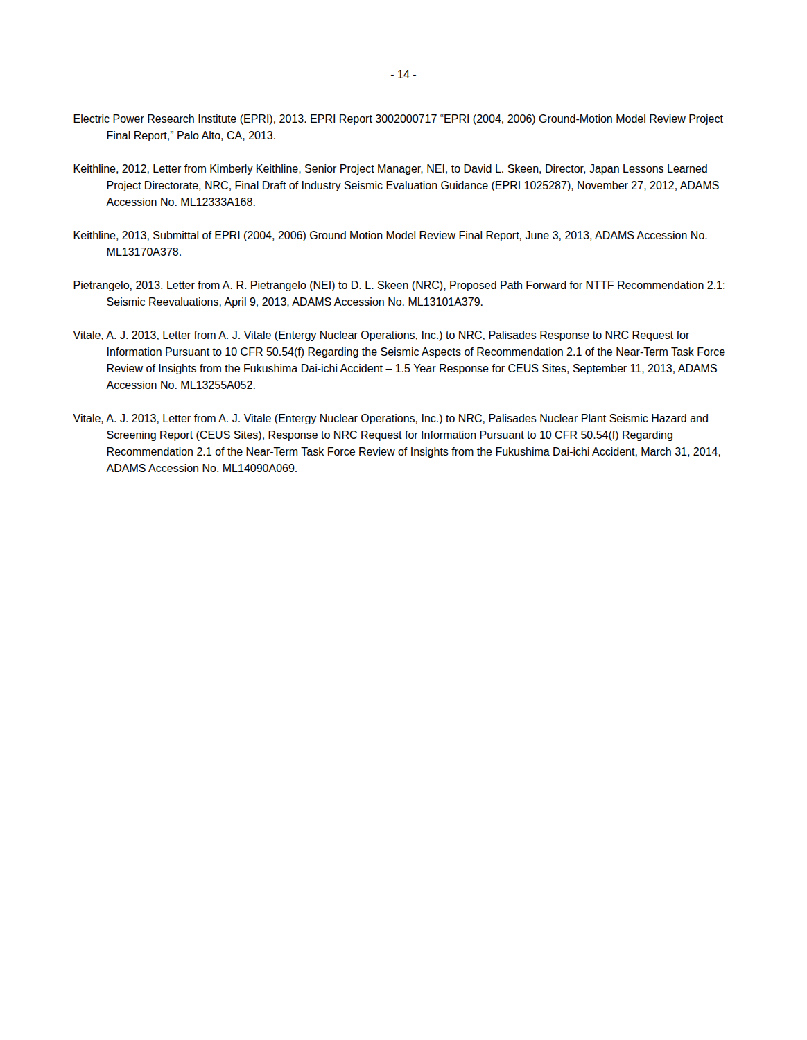- 14 -
Electric Power Research Institute (EPRI), 2013. EPRI Report 3002000717 “EPRI (2004, 2006) Ground-Motion Model Review Project Final Report,” Palo Alto, CA, 2013.
Keithline, 2012, Letter from Kimberly Keithline, Senior Project Manager, NEI, to David L. Skeen, Director, Japan Lessons Learned Project Directorate, NRC, Final Draft of Industry Seismic Evaluation Guidance (EPRI 1025287), November 27, 2012, ADAMS Accession No. ML12333A168.
Keithline, 2013, Submittal of EPRI (2004, 2006) Ground Motion Model Review Final Report, June 3, 2013, ADAMS Accession No. ML13170A378.
Pietrangelo, 2013. Letter from A. R. Pietrangelo (NEI) to D. L. Skeen (NRC), Proposed Path Forward for NTTF Recommendation 2.1: Seismic Reevaluations, April 9, 2013, ADAMS Accession No. ML13101A379.
Vitale, A. J. 2013, Letter from A. J. Vitale (Entergy Nuclear Operations, Inc.) to NRC, Palisades Response to NRC Request for Information Pursuant to 10 CFR 50.54(f) Regarding the Seismic Aspects of Recommendation 2.1 of the Near-Term Task Force Review of Insights from the Fukushima Dai-ichi Accident – 1.5 Year Response for CEUS Sites, September 11, 2013, ADAMS Accession No. ML13255A052.
Vitale, A. J. 2013, Letter from A. J. Vitale (Entergy Nuclear Operations, Inc.) to NRC, Palisades Nuclear Plant Seismic Hazard and Screening Report (CEUS Sites), Response to NRC Request for Information Pursuant to 10 CFR 50.54(f) Regarding Recommendation 2.1 of the Near-Term Task Force Review of Insights from the Fukushima Dai-ichi Accident, March 31, 2014, ADAMS Accession No. ML14090A069.